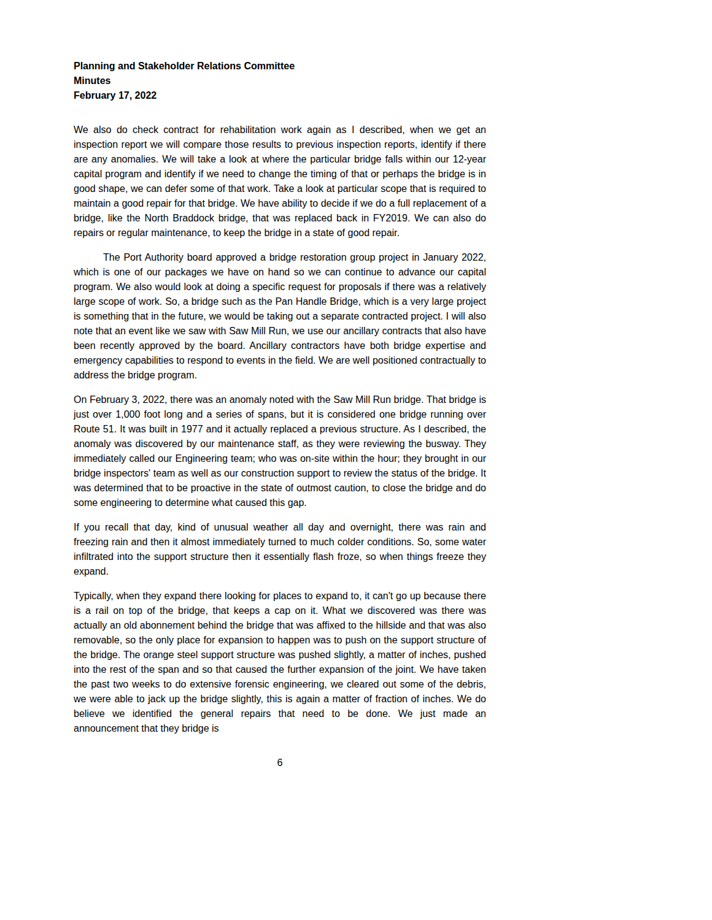Planning and Stakeholder Relations Committee
Minutes
February 17, 2022
We also do check contract for rehabilitation work again as I described, when we get an inspection report we will compare those results to previous inspection reports, identify if there are any anomalies. We will take a look at where the particular bridge falls within our 12-year capital program and identify if we need to change the timing of that or perhaps the bridge is in good shape, we can defer some of that work. Take a look at particular scope that is required to maintain a good repair for that bridge. We have ability to decide if we do a full replacement of a bridge, like the North Braddock bridge, that was replaced back in FY2019. We can also do repairs or regular maintenance, to keep the bridge in a state of good repair.
The Port Authority board approved a bridge restoration group project in January 2022, which is one of our packages we have on hand so we can continue to advance our capital program. We also would look at doing a specific request for proposals if there was a relatively large scope of work. So, a bridge such as the Pan Handle Bridge, which is a very large project is something that in the future, we would be taking out a separate contracted project. I will also note that an event like we saw with Saw Mill Run, we use our ancillary contracts that also have been recently approved by the board. Ancillary contractors have both bridge expertise and emergency capabilities to respond to events in the field. We are well positioned contractually to address the bridge program.
On February 3, 2022, there was an anomaly noted with the Saw Mill Run bridge. That bridge is just over 1,000 foot long and a series of spans, but it is considered one bridge running over Route 51. It was built in 1977 and it actually replaced a previous structure. As I described, the anomaly was discovered by our maintenance staff, as they were reviewing the busway. They immediately called our Engineering team; who was on-site within the hour; they brought in our bridge inspectors' team as well as our construction support to review the status of the bridge. It was determined that to be proactive in the state of outmost caution, to close the bridge and do some engineering to determine what caused this gap.
If you recall that day, kind of unusual weather all day and overnight, there was rain and freezing rain and then it almost immediately turned to much colder conditions. So, some water infiltrated into the support structure then it essentially flash froze, so when things freeze they expand.
Typically, when they expand there looking for places to expand to, it can't go up because there is a rail on top of the bridge, that keeps a cap on it. What we discovered was there was actually an old abonnement behind the bridge that was affixed to the hillside and that was also removable, so the only place for expansion to happen was to push on the support structure of the bridge. The orange steel support structure was pushed slightly, a matter of inches, pushed into the rest of the span and so that caused the further expansion of the joint. We have taken the past two weeks to do extensive forensic engineering, we cleared out some of the debris, we were able to jack up the bridge slightly, this is again a matter of fraction of inches. We do believe we identified the general repairs that need to be done. We just made an announcement that they bridge is
6